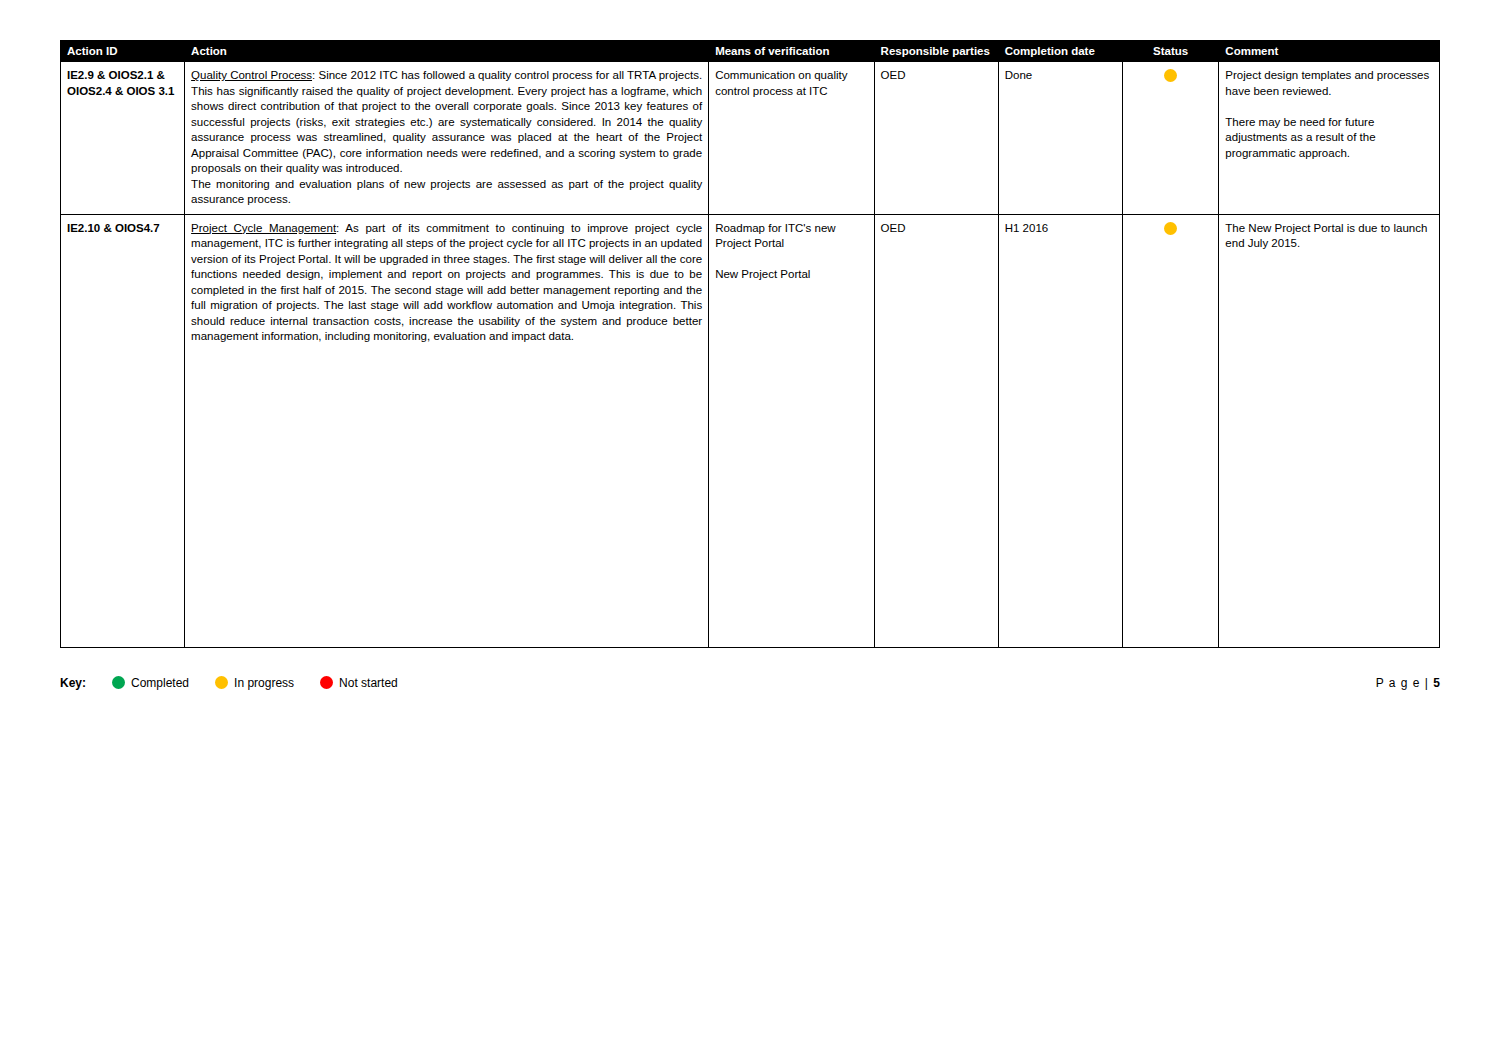| Action ID | Action | Means of verification | Responsible parties | Completion date | Status | Comment |
| --- | --- | --- | --- | --- | --- | --- |
| IE2.9 & OIOS2.1 & OIOS2.4 & OIOS 3.1 | Quality Control Process : Since 2012 ITC has followed a quality control process for all TRTA projects. This has significantly raised the quality of project development. Every project has a logframe, which shows direct contribution of that project to the overall corporate goals. Since 2013 key features of successful projects (risks, exit strategies etc.) are systematically considered. In 2014 the quality assurance process was streamlined, quality assurance was placed at the heart of the Project Appraisal Committee (PAC), core information needs were redefined, and a scoring system to grade proposals on their quality was introduced. The monitoring and evaluation plans of new projects are assessed as part of the project quality assurance process. | Communication on quality control process at ITC | OED | Done | | Project design templates and processes have been reviewed. There may be need for future adjustments as a result of the programmatic approach. |
| IE2.10 & OIOS4.7 | Project Cycle Management : As part of its commitment to continuing to improve project cycle management, ITC is further integrating all steps of the project cycle for all ITC projects in an updated version of its Project Portal. It will be upgraded in three stages. The first stage will deliver all the core functions needed design, implement and report on projects and programmes. This is due to be completed in the first half of 2015. The second stage will add better management reporting and the full migration of projects. The last stage will add workflow automation and Umoja integration. This should reduce internal transaction costs, increase the usability of the system and produce better management information, including monitoring, evaluation and impact data. | Roadmap for ITC's new Project Portal New Project Portal | OED | H1 2016 | | The New Project Portal is due to launch end July 2015. |
Key: Completed In progress Not started
P a g e | 5